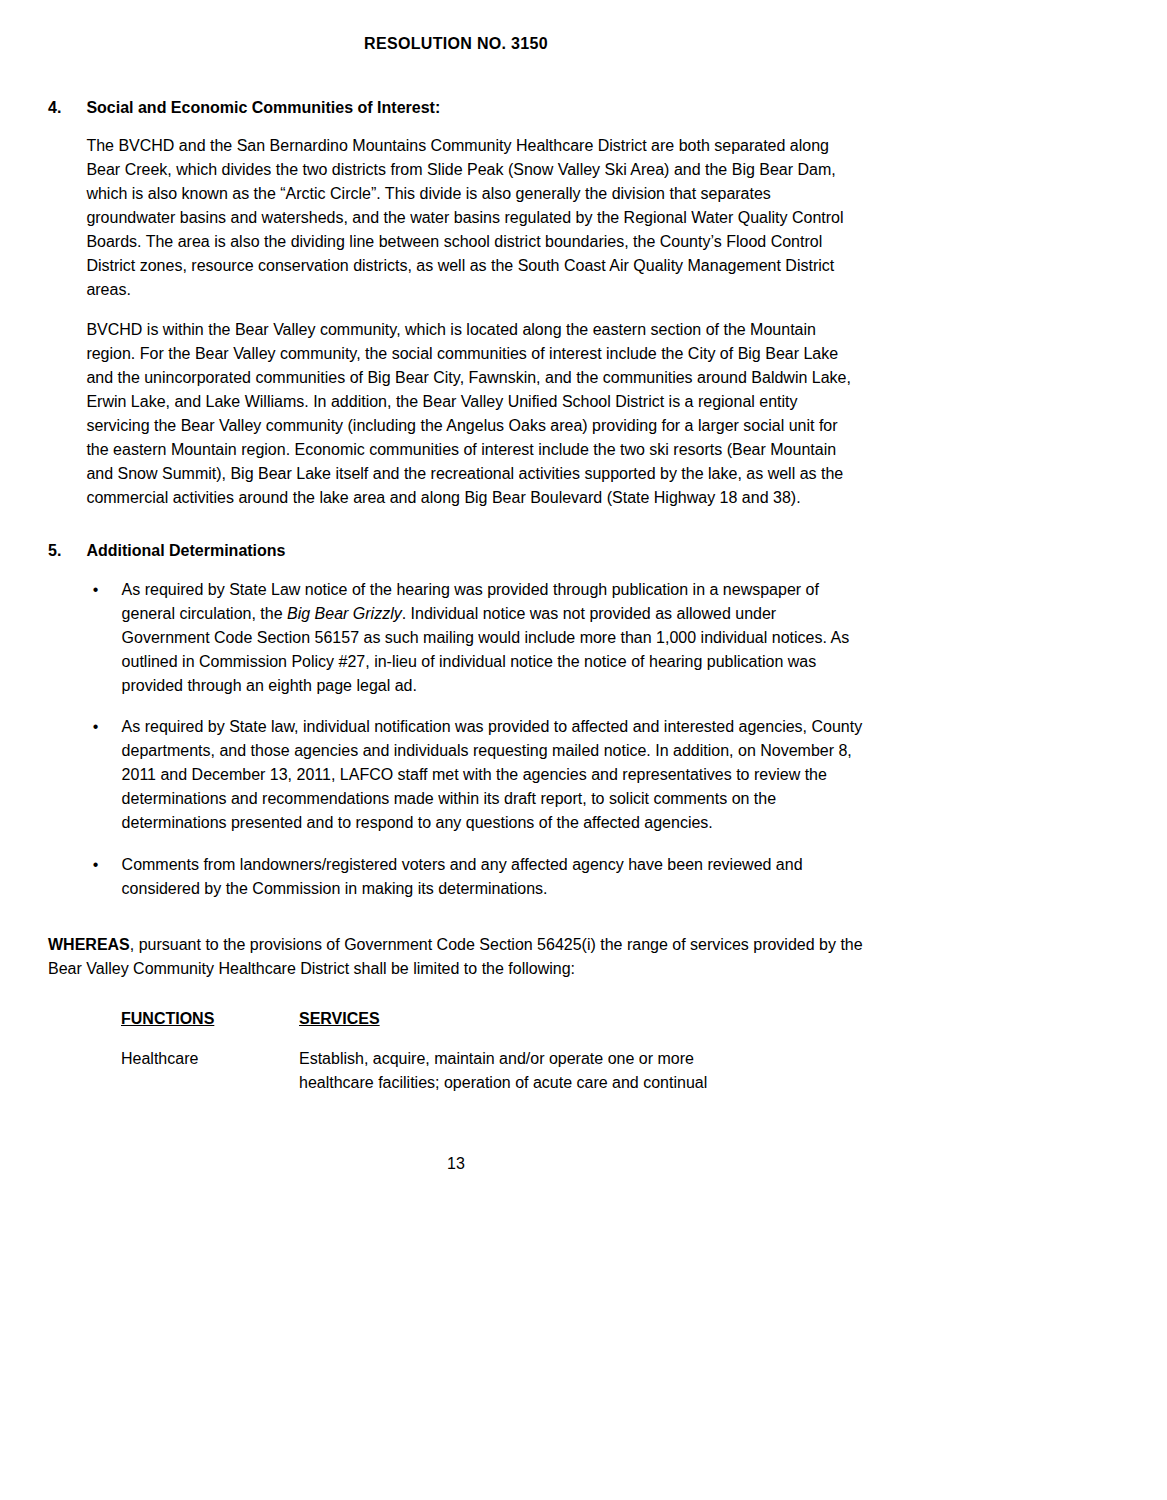RESOLUTION NO. 3150
4. Social and Economic Communities of Interest:
The BVCHD and the San Bernardino Mountains Community Healthcare District are both separated along Bear Creek, which divides the two districts from Slide Peak (Snow Valley Ski Area) and the Big Bear Dam, which is also known as the “Arctic Circle”. This divide is also generally the division that separates groundwater basins and watersheds, and the water basins regulated by the Regional Water Quality Control Boards. The area is also the dividing line between school district boundaries, the County’s Flood Control District zones, resource conservation districts, as well as the South Coast Air Quality Management District areas.
BVCHD is within the Bear Valley community, which is located along the eastern section of the Mountain region. For the Bear Valley community, the social communities of interest include the City of Big Bear Lake and the unincorporated communities of Big Bear City, Fawnskin, and the communities around Baldwin Lake, Erwin Lake, and Lake Williams. In addition, the Bear Valley Unified School District is a regional entity servicing the Bear Valley community (including the Angelus Oaks area) providing for a larger social unit for the eastern Mountain region. Economic communities of interest include the two ski resorts (Bear Mountain and Snow Summit), Big Bear Lake itself and the recreational activities supported by the lake, as well as the commercial activities around the lake area and along Big Bear Boulevard (State Highway 18 and 38).
5. Additional Determinations
As required by State Law notice of the hearing was provided through publication in a newspaper of general circulation, the Big Bear Grizzly. Individual notice was not provided as allowed under Government Code Section 56157 as such mailing would include more than 1,000 individual notices. As outlined in Commission Policy #27, in-lieu of individual notice the notice of hearing publication was provided through an eighth page legal ad.
As required by State law, individual notification was provided to affected and interested agencies, County departments, and those agencies and individuals requesting mailed notice. In addition, on November 8, 2011 and December 13, 2011, LAFCO staff met with the agencies and representatives to review the determinations and recommendations made within its draft report, to solicit comments on the determinations presented and to respond to any questions of the affected agencies.
Comments from landowners/registered voters and any affected agency have been reviewed and considered by the Commission in making its determinations.
WHEREAS, pursuant to the provisions of Government Code Section 56425(i) the range of services provided by the Bear Valley Community Healthcare District shall be limited to the following:
| FUNCTIONS | SERVICES |
| --- | --- |
| Healthcare | Establish, acquire, maintain and/or operate one or more healthcare facilities; operation of acute care and continual |
13